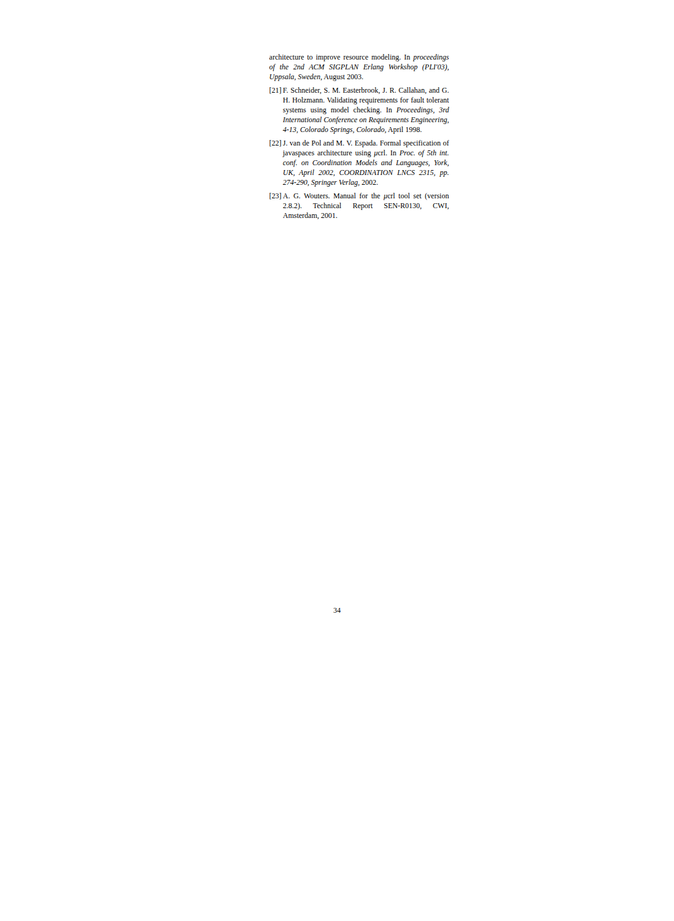architecture to improve resource modeling. In proceedings of the 2nd ACM SIGPLAN Erlang Workshop (PLI'03), Uppsala, Sweden, August 2003.
[21] F. Schneider, S. M. Easterbrook, J. R. Callahan, and G. H. Holzmann. Validating requirements for fault tolerant systems using model checking. In Proceedings, 3rd International Conference on Requirements Engineering, 4-13, Colorado Springs, Colorado, April 1998.
[22] J. van de Pol and M. V. Espada. Formal specification of javaspaces architecture using μcrl. In Proc. of 5th int. conf. on Coordination Models and Languages, York, UK, April 2002, COORDINATION LNCS 2315, pp. 274-290, Springer Verlag, 2002.
[23] A. G. Wouters. Manual for the μcrl tool set (version 2.8.2). Technical Report SEN-R0130, CWI, Amsterdam, 2001.
34